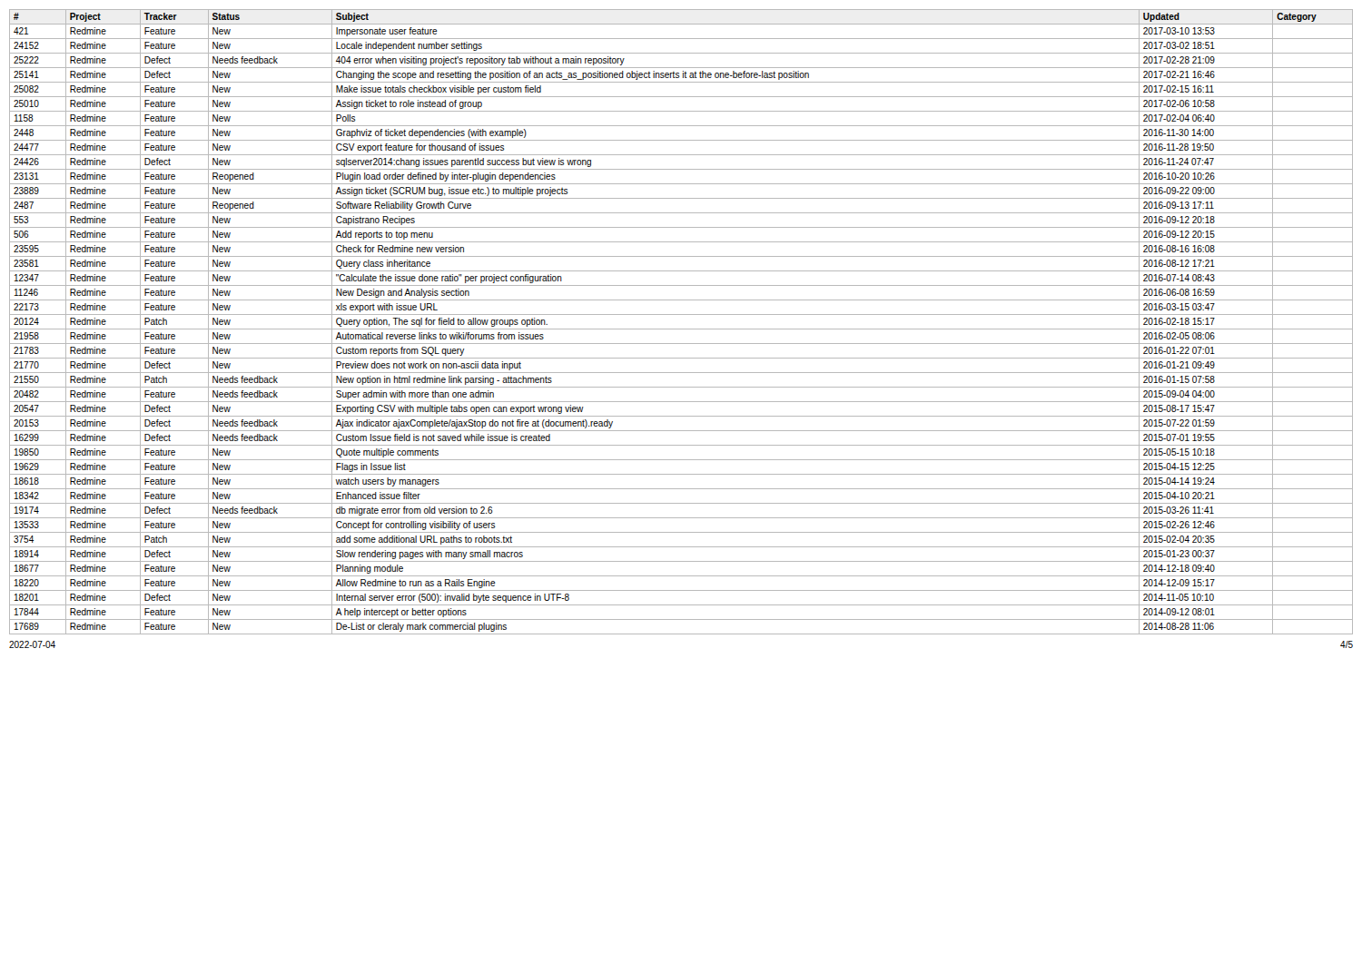| # | Project | Tracker | Status | Subject | Updated | Category |
| --- | --- | --- | --- | --- | --- | --- |
| 421 | Redmine | Feature | New | Impersonate user feature | 2017-03-10 13:53 | |
| 24152 | Redmine | Feature | New | Locale independent number settings | 2017-03-02 18:51 | |
| 25222 | Redmine | Defect | Needs feedback | 404 error when visiting project's repository tab without a main repository | 2017-02-28 21:09 | |
| 25141 | Redmine | Defect | New | Changing the scope and resetting the position of an acts_as_positioned object inserts it at the one-before-last position | 2017-02-21 16:46 | |
| 25082 | Redmine | Feature | New | Make issue totals checkbox visible per custom field | 2017-02-15 16:11 | |
| 25010 | Redmine | Feature | New | Assign ticket to role instead of group | 2017-02-06 10:58 | |
| 1158 | Redmine | Feature | New | Polls | 2017-02-04 06:40 | |
| 2448 | Redmine | Feature | New | Graphviz of ticket dependencies (with example) | 2016-11-30 14:00 | |
| 24477 | Redmine | Feature | New | CSV export feature for thousand of issues | 2016-11-28 19:50 | |
| 24426 | Redmine | Defect | New | sqlserver2014:chang issues parentId success but view is wrong | 2016-11-24 07:47 | |
| 23131 | Redmine | Feature | Reopened | Plugin load order defined by inter-plugin dependencies | 2016-10-20 10:26 | |
| 23889 | Redmine | Feature | New | Assign ticket (SCRUM bug, issue etc.) to multiple projects | 2016-09-22 09:00 | |
| 2487 | Redmine | Feature | Reopened | Software Reliability Growth Curve | 2016-09-13 17:11 | |
| 553 | Redmine | Feature | New | Capistrano Recipes | 2016-09-12 20:18 | |
| 506 | Redmine | Feature | New | Add reports to top menu | 2016-09-12 20:15 | |
| 23595 | Redmine | Feature | New | Check for Redmine new version | 2016-08-16 16:08 | |
| 23581 | Redmine | Feature | New | Query class inheritance | 2016-08-12 17:21 | |
| 12347 | Redmine | Feature | New | "Calculate the issue done ratio" per project configuration | 2016-07-14 08:43 | |
| 11246 | Redmine | Feature | New | New Design and Analysis section | 2016-06-08 16:59 | |
| 22173 | Redmine | Feature | New | xls export with issue URL | 2016-03-15 03:47 | |
| 20124 | Redmine | Patch | New | Query option, The sql for field to allow groups option. | 2016-02-18 15:17 | |
| 21958 | Redmine | Feature | New | Automatical reverse links to wiki/forums from issues | 2016-02-05 08:06 | |
| 21783 | Redmine | Feature | New | Custom reports from SQL query | 2016-01-22 07:01 | |
| 21770 | Redmine | Defect | New | Preview does not work on non-ascii data input | 2016-01-21 09:49 | |
| 21550 | Redmine | Patch | Needs feedback | New option in html redmine link parsing - attachments | 2016-01-15 07:58 | |
| 20482 | Redmine | Feature | Needs feedback | Super admin with more than one admin | 2015-09-04 04:00 | |
| 20547 | Redmine | Defect | New | Exporting CSV with multiple tabs open can export wrong view | 2015-08-17 15:47 | |
| 20153 | Redmine | Defect | Needs feedback | Ajax indicator ajaxComplete/ajaxStop do not fire at (document).ready | 2015-07-22 01:59 | |
| 16299 | Redmine | Defect | Needs feedback | Custom Issue field is not saved while issue is created | 2015-07-01 19:55 | |
| 19850 | Redmine | Feature | New | Quote multiple comments | 2015-05-15 10:18 | |
| 19629 | Redmine | Feature | New | Flags in Issue list | 2015-04-15 12:25 | |
| 18618 | Redmine | Feature | New | watch users by managers | 2015-04-14 19:24 | |
| 18342 | Redmine | Feature | New | Enhanced issue filter | 2015-04-10 20:21 | |
| 19174 | Redmine | Defect | Needs feedback | db migrate error from old version to 2.6 | 2015-03-26 11:41 | |
| 13533 | Redmine | Feature | New | Concept for controlling visibility of users | 2015-02-26 12:46 | |
| 3754 | Redmine | Patch | New | add some additional URL paths to robots.txt | 2015-02-04 20:35 | |
| 18914 | Redmine | Defect | New | Slow rendering pages with many small macros | 2015-01-23 00:37 | |
| 18677 | Redmine | Feature | New | Planning module | 2014-12-18 09:40 | |
| 18220 | Redmine | Feature | New | Allow Redmine to run as a Rails Engine | 2014-12-09 15:17 | |
| 18201 | Redmine | Defect | New | Internal server error (500): invalid byte sequence in UTF-8 | 2014-11-05 10:10 | |
| 17844 | Redmine | Feature | New | A help intercept or better options | 2014-09-12 08:01 | |
| 17689 | Redmine | Feature | New | De-List or cleraly mark commercial plugins | 2014-08-28 11:06 | |
2022-07-04 4/5